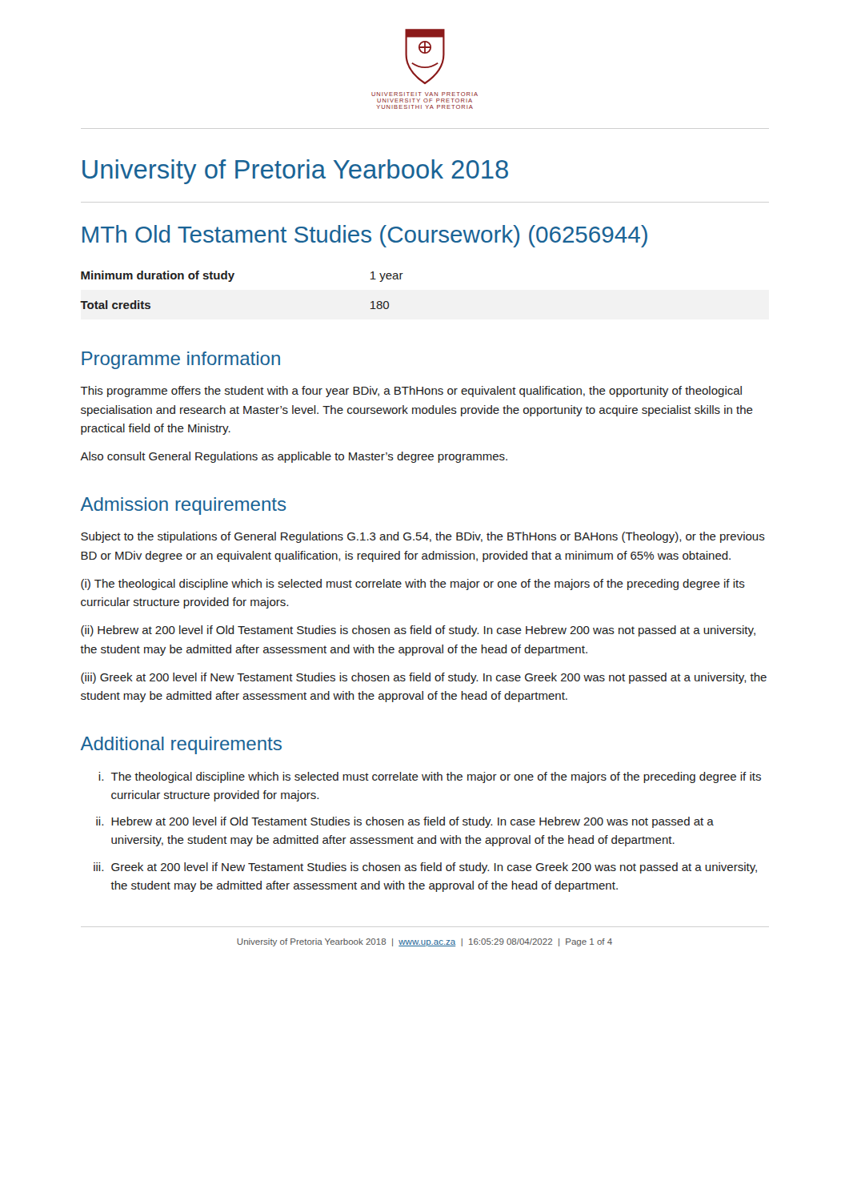UNIVERSITEIT VAN PRETORIA UNIVERSITY OF PRETORIA YUNIBESITHI YA PRETORIA
University of Pretoria Yearbook 2018
MTh Old Testament Studies (Coursework) (06256944)
| Minimum duration of study | 1 year |
| Total credits | 180 |
Programme information
This programme offers the student with a four year BDiv, a BThHons or equivalent qualification, the opportunity of theological specialisation and research at Master’s level. The coursework modules provide the opportunity to acquire specialist skills in the practical field of the Ministry.
Also consult General Regulations as applicable to Master’s degree programmes.
Admission requirements
Subject to the stipulations of General Regulations G.1.3 and G.54, the BDiv, the BThHons or BAHons (Theology), or the previous BD or MDiv degree or an equivalent qualification, is required for admission, provided that a minimum of 65% was obtained.
(i) The theological discipline which is selected must correlate with the major or one of the majors of the preceding degree if its curricular structure provided for majors.
(ii) Hebrew at 200 level if Old Testament Studies is chosen as field of study. In case Hebrew 200 was not passed at a university, the student may be admitted after assessment and with the approval of the head of department.
(iii) Greek at 200 level if New Testament Studies is chosen as field of study. In case Greek 200 was not passed at a university, the student may be admitted after assessment and with the approval of the head of department.
Additional requirements
The theological discipline which is selected must correlate with the major or one of the majors of the preceding degree if its curricular structure provided for majors.
Hebrew at 200 level if Old Testament Studies is chosen as field of study. In case Hebrew 200 was not passed at a university, the student may be admitted after assessment and with the approval of the head of department.
Greek at 200 level if New Testament Studies is chosen as field of study. In case Greek 200 was not passed at a university, the student may be admitted after assessment and with the approval of the head of department.
University of Pretoria Yearbook 2018 | www.up.ac.za | 16:05:29 08/04/2022 | Page 1 of 4